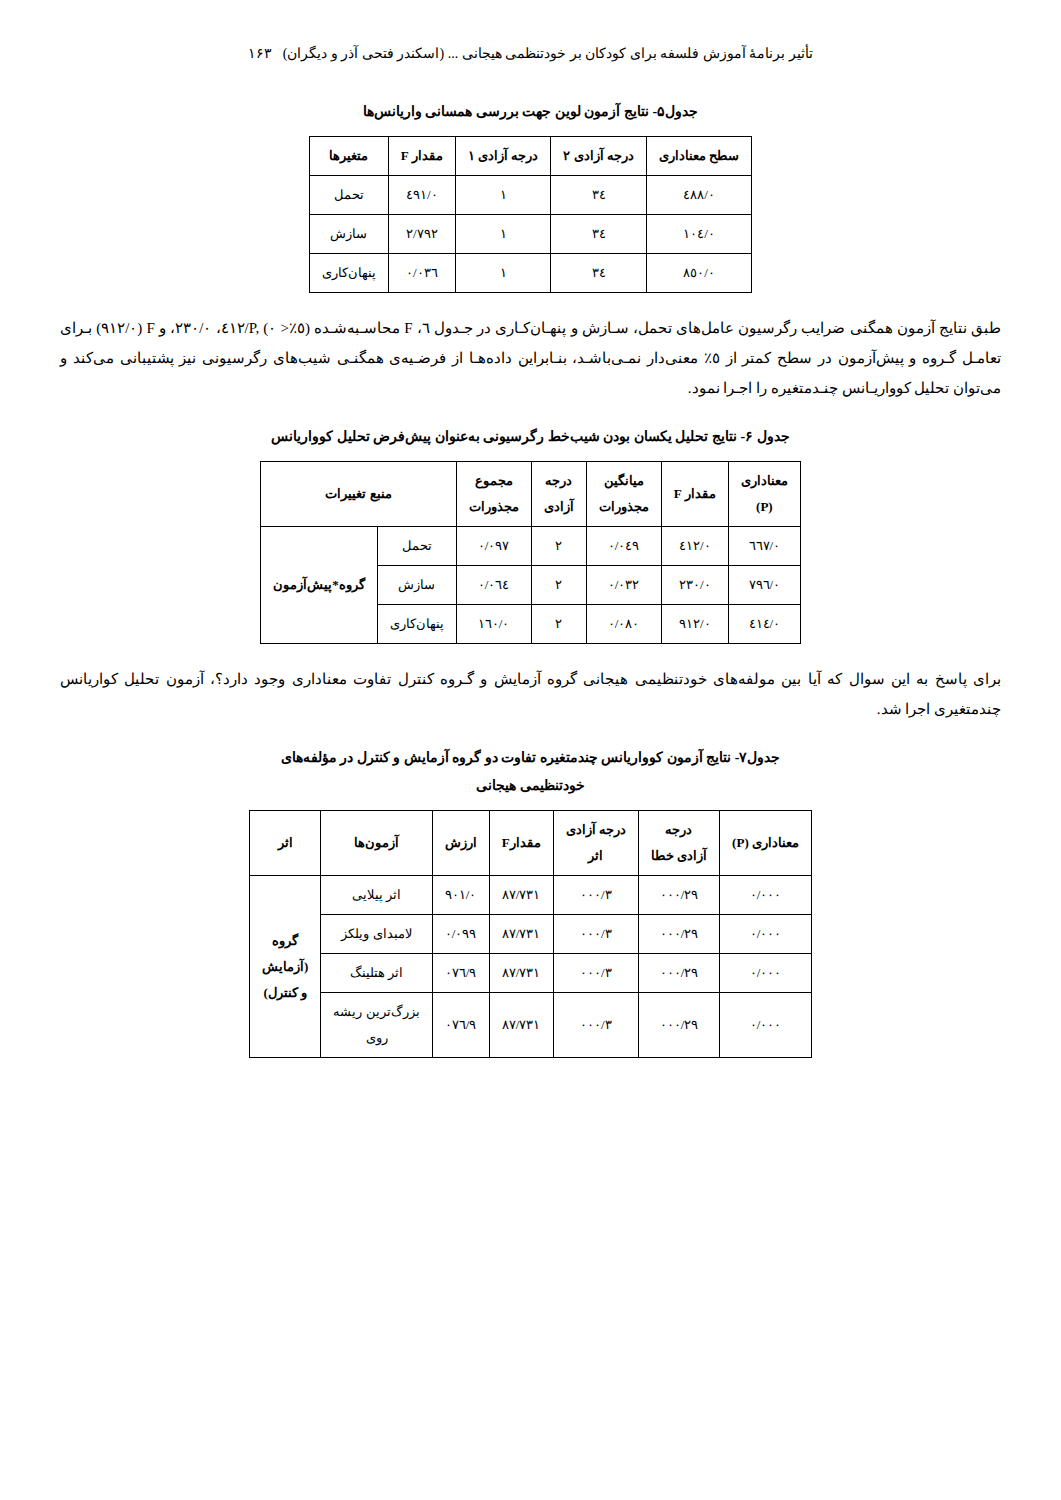تأثیر برنامهٔ آموزش فلسفه برای کودکان بر خودتنظمی هیجانی ... (اسکندر فتحی آذر و دیگران) ۱۶۳
جدول۵- نتایج آزمون لوین جهت بررسی همسانی واریانس‌ها
| سطح معناداری | درجه آزادی ۲ | درجه آزادی ۱ | مقدار F | متغیرها |
| --- | --- | --- | --- | --- |
| ۰/٤٨٨ | ٣٤ | ١ | ۰/٤٩١ | تحمل |
| ۰/١٠٤ | ٣٤ | ١ | ٢/٧٩٢ | سازش |
| ۰/٨٥٠ | ٣٤ | ١ | ۰/۰٣٦ | پنهان‌کاری |
طبق نتایج آزمون همگنی ضرایب رگرسیون عامل‌های تحمل، سـازش و پنهـان‌کـاری در جـدول ٦، F محاسـبه‌شـده (٥٪< P, (۰/٤١٢، ۰/٢٣٠، و F (۰/٩١٢) بـرای تعامـل گـروه و پیش‌آزمون در سطح کمتر از ٥٪ معنی‌دار نمـی‌باشـد، بنـابراین داده‌هـا از فرضـیه‌ی همگنـی شیب‌های رگرسیونی نیز پشتیبانی می‌کند و می‌توان تحلیل کوواریـانس چنـدمتغیره را اجـرا نمود.
جدول ۶- نتایج تحلیل یکسان بودن شیب‌خط رگرسیونی به‌عنوان پیش‌فرض تحلیل کوواریانس
| معناداری (P) | مقدار F | میانگین مجذورات | درجه آزادی | مجموع مجذورات | منبع تغییرات |
| --- | --- | --- | --- | --- | --- |
| ۰/٦٦٧ | ۰/٤١٢ | ۰/۰٤٩ | ٢ | ۰/۰٩٧ | تحمل | گروه*پیش‌آزمون |
| ۰/٧٩٦ | ۰/٢٣٠ | ۰/۰٣٢ | ٢ | ۰/۰٦٤ | سازش |
| ۰/٤١٤ | ۰/٩١٢ | ۰/۰٨۰ | ٢ | ۰/١٦۰ | پنهان‌کاری |
برای پاسخ به این سوال که آیا بین مولفه‌های خودتنظیمی هیجانی گروه آزمایش و گـروه کنترل تفاوت معناداری وجود دارد؟، آزمون تحلیل کواریانس چندمتغیری اجرا شد.
جدول۷- نتایج آزمون کوواریانس چندمتغیره تفاوت دو گروه آزمایش و کنترل در مؤلفه‌های
خودتنظیمی هیجانی
| معناداری (P) | درجه آزادی خطا | درجه آزادی اثر | مقدارF | ارزش | آزمون‌ها | اثر |
| --- | --- | --- | --- | --- | --- | --- |
| ۰/۰۰۰ | ٢٩/۰۰۰ | ٣/۰۰۰ | ٨٧/٧٣١ | ۰/٩۰١ | اثر پیلایی | گروه (آزمایش و کنترل) |
| ۰/۰۰۰ | ٢٩/۰۰۰ | ٣/۰۰۰ | ٨٧/٧٣١ | ۰/۰٩٩ | لامبدای ویلکز |
| ۰/۰۰۰ | ٢٩/۰۰۰ | ٣/۰۰۰ | ٨٧/٧٣١ | ٩/۰٧٦ | اثر هتلینگ |
| ۰/۰۰۰ | ٢٩/۰۰۰ | ٣/۰۰۰ | ٨٧/٧٣١ | ٩/۰٧٦ | بزرگ‌ترین ریشه روی |